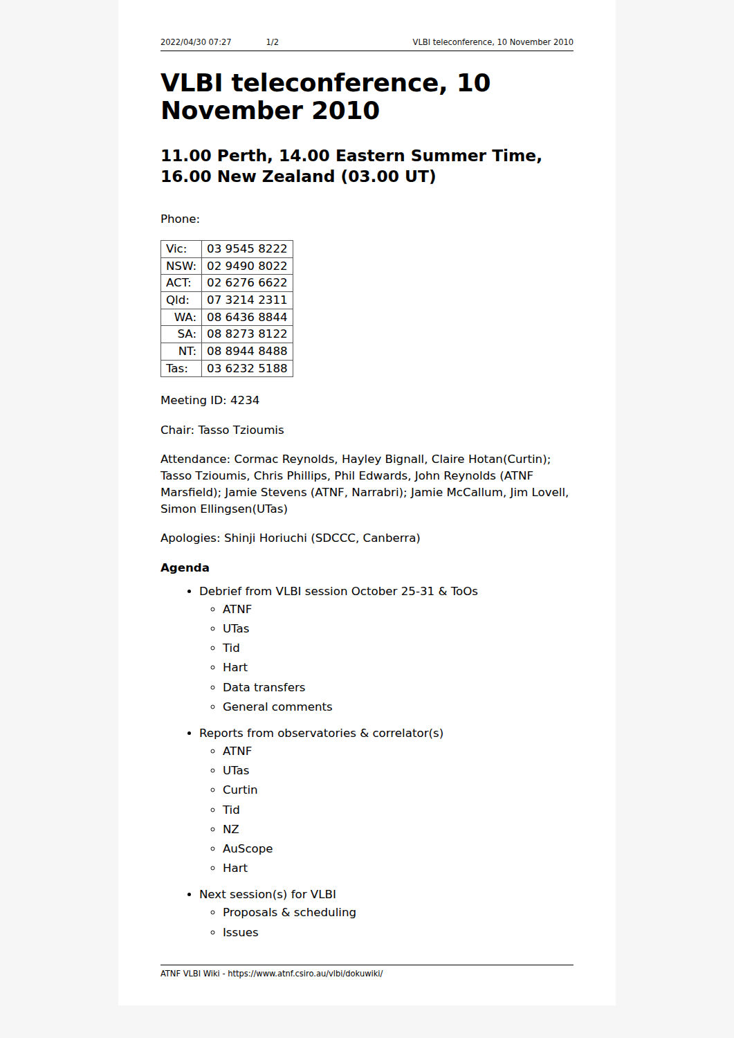2022/04/30 07:27 1/2 VLBI teleconference, 10 November 2010
VLBI teleconference, 10 November 2010
11.00 Perth, 14.00 Eastern Summer Time, 16.00 New Zealand (03.00 UT)
Phone:
| Vic: | 03 9545 8222 |
| NSW: | 02 9490 8022 |
| ACT: | 02 6276 6622 |
| Qld: | 07 3214 2311 |
| WA: | 08 6436 8844 |
| SA: | 08 8273 8122 |
| NT: | 08 8944 8488 |
| Tas: | 03 6232 5188 |
Meeting ID: 4234
Chair: Tasso Tzioumis
Attendance: Cormac Reynolds, Hayley Bignall, Claire Hotan(Curtin); Tasso Tzioumis, Chris Phillips, Phil Edwards, John Reynolds (ATNF Marsfield); Jamie Stevens (ATNF, Narrabri); Jamie McCallum, Jim Lovell, Simon Ellingsen(UTas)
Apologies: Shinji Horiuchi (SDCCC, Canberra)
Agenda
Debrief from VLBI session October 25-31 & ToOs
ATNF
UTas
Tid
Hart
Data transfers
General comments
Reports from observatories & correlator(s)
ATNF
UTas
Curtin
Tid
NZ
AuScope
Hart
Next session(s) for VLBI
Proposals & scheduling
Issues
ATNF VLBI Wiki - https://www.atnf.csiro.au/vlbi/dokuwiki/